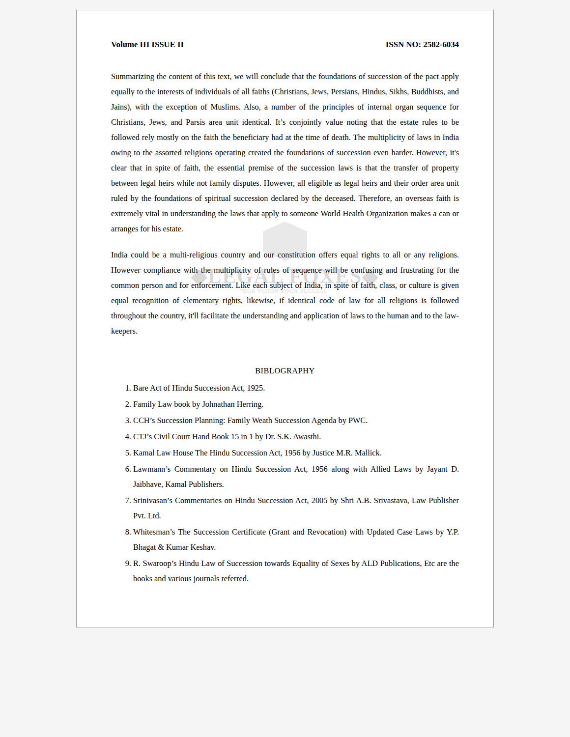Volume III ISSUE II ISSN NO: 2582-6034
Summarizing the content of this text, we will conclude that the foundations of succession of the pact apply equally to the interests of individuals of all faiths (Christians, Jews, Persians, Hindus, Sikhs, Buddhists, and Jains), with the exception of Muslims. Also, a number of the principles of internal organ sequence for Christians, Jews, and Parsis area unit identical. It’s conjointly value noting that the estate rules to be followed rely mostly on the faith the beneficiary had at the time of death. The multiplicity of laws in India owing to the assorted religions operating created the foundations of succession even harder. However, it's clear that in spite of faith, the essential premise of the succession laws is that the transfer of property between legal heirs while not family disputes. However, all eligible as legal heirs and their order area unit ruled by the foundations of spiritual succession declared by the deceased. Therefore, an overseas faith is extremely vital in understanding the laws that apply to someone World Health Organization makes a can or arranges for his estate.
India could be a multi-religious country and our constitution offers equal rights to all or any religions. However compliance with the multiplicity of rules of sequence will be confusing and frustrating for the common person and for enforcement. Like each subject of India, in spite of faith, class, or culture is given equal recognition of elementary rights, likewise, if identical code of law for all religions is followed throughout the country, it'll facilitate the understanding and application of laws to the human and to the law-keepers.
◆LEGAL FOXES◆
"OUR VISION YOUR SUCCESS"
BIBLOGRAPHY
Bare Act of Hindu Succession Act, 1925.
Family Law book by Johnathan Herring.
CCH’s Succession Planning: Family Weath Succession Agenda by PWC.
CTJ’s Civil Court Hand Book 15 in 1 by Dr. S.K. Awasthi.
Kamal Law House The Hindu Succession Act, 1956 by Justice M.R. Mallick.
Lawmann’s Commentary on Hindu Succession Act, 1956 along with Allied Laws by Jayant D. Jaibhave, Kamal Publishers.
Srinivasan’s Commentaries on Hindu Succession Act, 2005 by Shri A.B. Srivastava, Law Publisher Pvt. Ltd.
Whitesman’s The Succession Certificate (Grant and Revocation) with Updated Case Laws by Y.P. Bhagat & Kumar Keshav.
R. Swaroop’s Hindu Law of Succession towards Equality of Sexes by ALD Publications, Etc are the books and various journals referred.